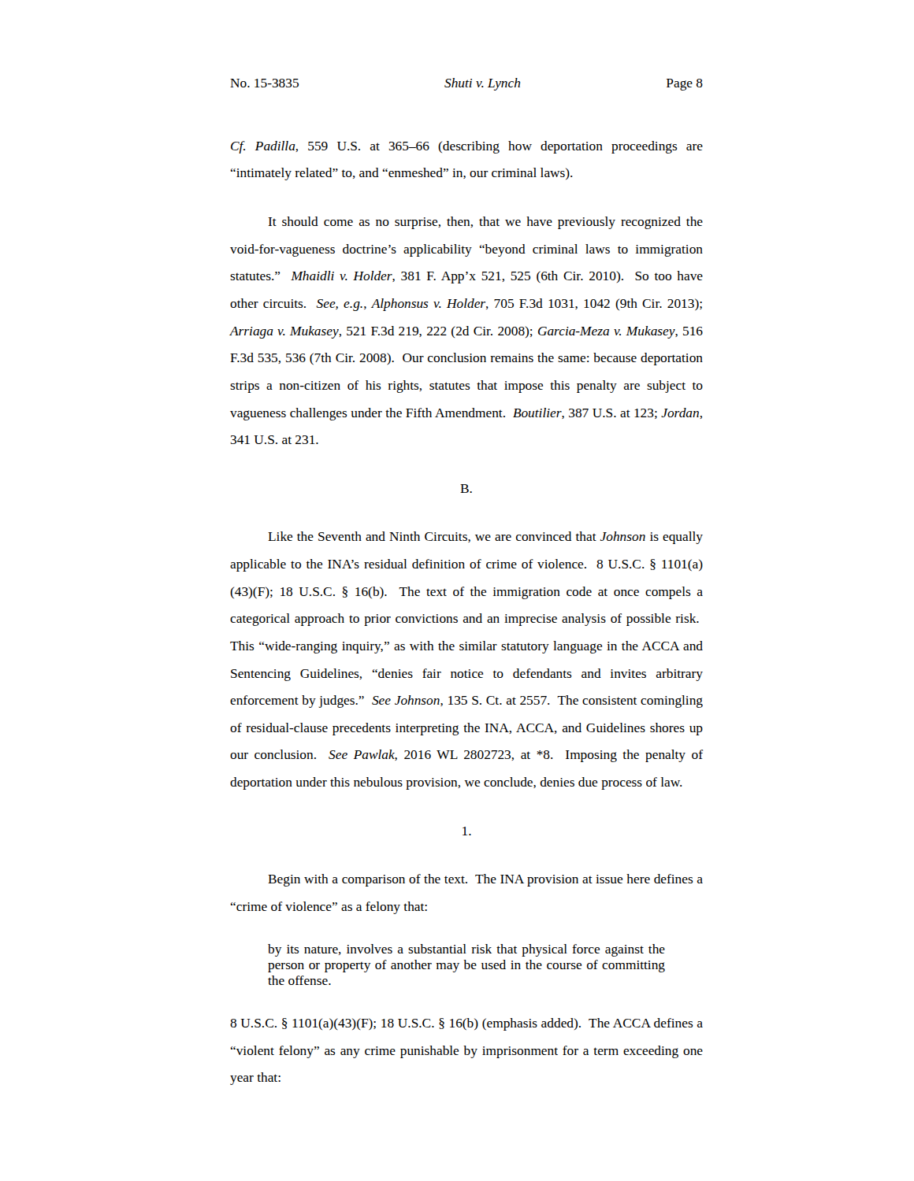No. 15-3835
Shuti v. Lynch
Page 8
Cf. Padilla, 559 U.S. at 365–66 (describing how deportation proceedings are “intimately related” to, and “enmeshed” in, our criminal laws).
It should come as no surprise, then, that we have previously recognized the void-for-vagueness doctrine’s applicability “beyond criminal laws to immigration statutes.” Mhaidli v. Holder, 381 F. App’x 521, 525 (6th Cir. 2010). So too have other circuits. See, e.g., Alphonsus v. Holder, 705 F.3d 1031, 1042 (9th Cir. 2013); Arriaga v. Mukasey, 521 F.3d 219, 222 (2d Cir. 2008); Garcia-Meza v. Mukasey, 516 F.3d 535, 536 (7th Cir. 2008). Our conclusion remains the same: because deportation strips a non-citizen of his rights, statutes that impose this penalty are subject to vagueness challenges under the Fifth Amendment. Boutilier, 387 U.S. at 123; Jordan, 341 U.S. at 231.
B.
Like the Seventh and Ninth Circuits, we are convinced that Johnson is equally applicable to the INA’s residual definition of crime of violence. 8 U.S.C. § 1101(a)(43)(F); 18 U.S.C. § 16(b). The text of the immigration code at once compels a categorical approach to prior convictions and an imprecise analysis of possible risk. This “wide-ranging inquiry,” as with the similar statutory language in the ACCA and Sentencing Guidelines, “denies fair notice to defendants and invites arbitrary enforcement by judges.” See Johnson, 135 S. Ct. at 2557. The consistent comingling of residual-clause precedents interpreting the INA, ACCA, and Guidelines shores up our conclusion. See Pawlak, 2016 WL 2802723, at *8. Imposing the penalty of deportation under this nebulous provision, we conclude, denies due process of law.
1.
Begin with a comparison of the text. The INA provision at issue here defines a “crime of violence” as a felony that:
by its nature, involves a substantial risk that physical force against the person or property of another may be used in the course of committing the offense.
8 U.S.C. § 1101(a)(43)(F); 18 U.S.C. § 16(b) (emphasis added). The ACCA defines a “violent felony” as any crime punishable by imprisonment for a term exceeding one year that: